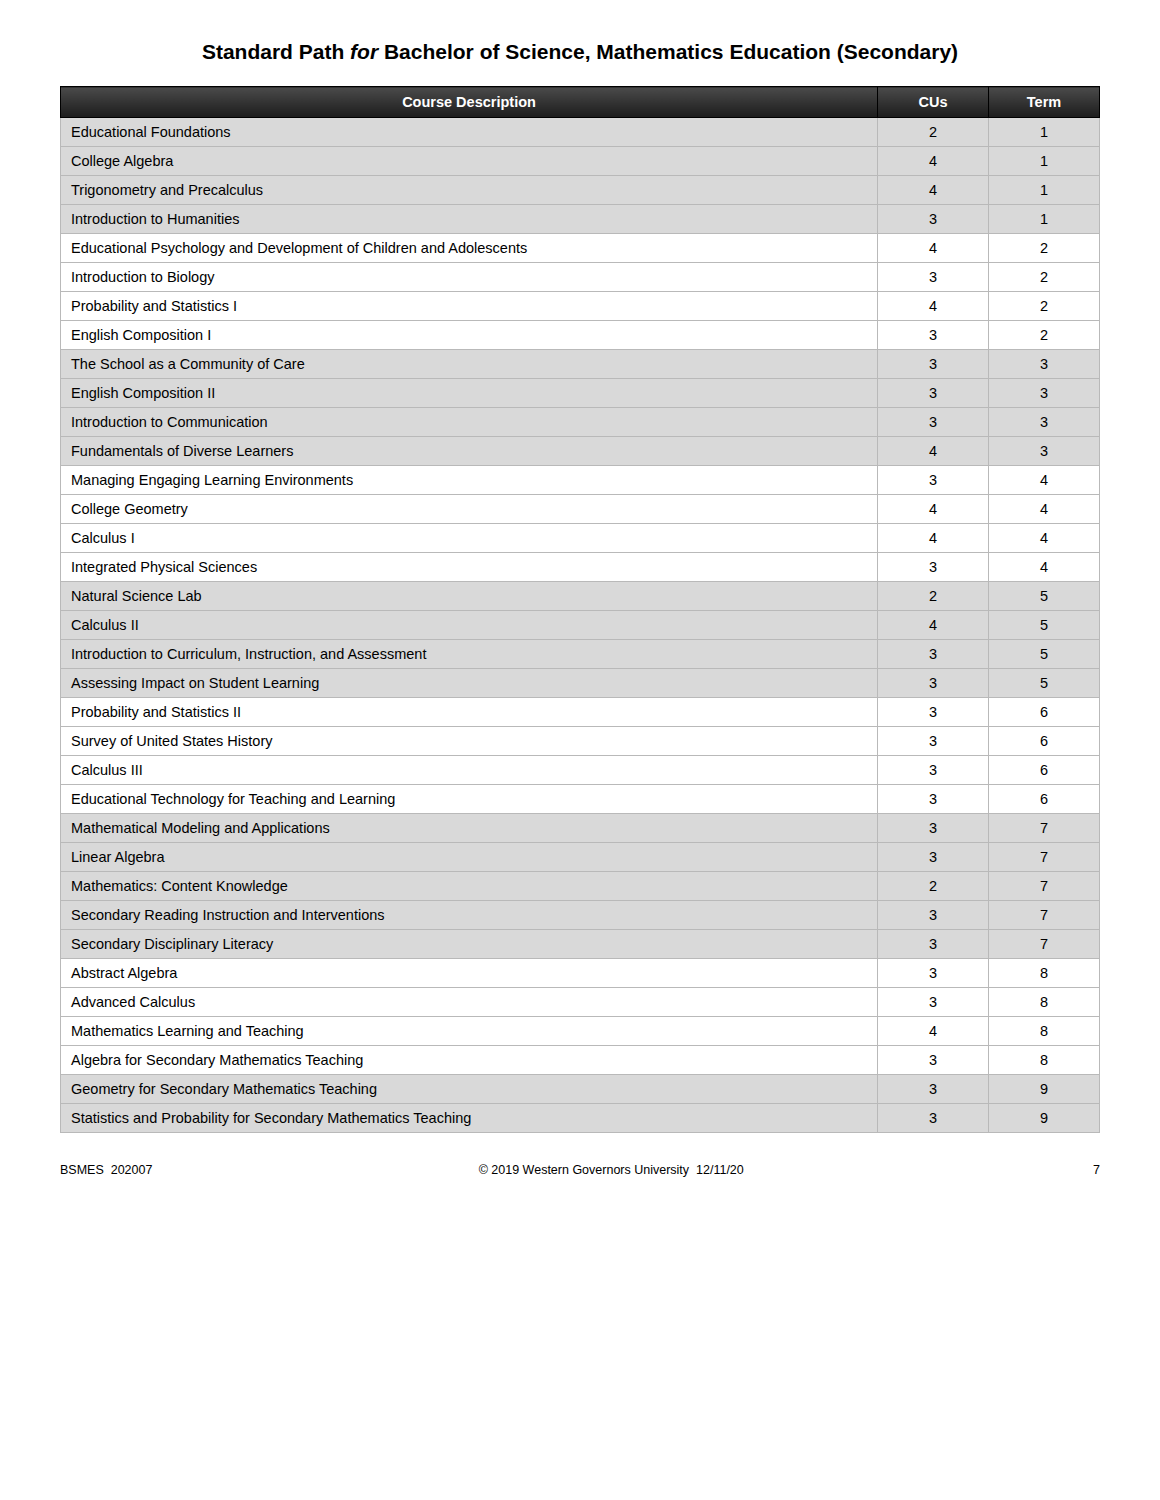Standard Path for Bachelor of Science, Mathematics Education (Secondary)
| Course Description | CUs | Term |
| --- | --- | --- |
| Educational Foundations | 2 | 1 |
| College Algebra | 4 | 1 |
| Trigonometry and Precalculus | 4 | 1 |
| Introduction to Humanities | 3 | 1 |
| Educational Psychology and Development of Children and Adolescents | 4 | 2 |
| Introduction to Biology | 3 | 2 |
| Probability and Statistics I | 4 | 2 |
| English Composition I | 3 | 2 |
| The School as a Community of Care | 3 | 3 |
| English Composition II | 3 | 3 |
| Introduction to Communication | 3 | 3 |
| Fundamentals of Diverse Learners | 4 | 3 |
| Managing Engaging Learning Environments | 3 | 4 |
| College Geometry | 4 | 4 |
| Calculus I | 4 | 4 |
| Integrated Physical Sciences | 3 | 4 |
| Natural Science Lab | 2 | 5 |
| Calculus II | 4 | 5 |
| Introduction to Curriculum, Instruction, and Assessment | 3 | 5 |
| Assessing Impact on Student Learning | 3 | 5 |
| Probability and Statistics II | 3 | 6 |
| Survey of United States History | 3 | 6 |
| Calculus III | 3 | 6 |
| Educational Technology for Teaching and Learning | 3 | 6 |
| Mathematical Modeling and Applications | 3 | 7 |
| Linear Algebra | 3 | 7 |
| Mathematics: Content Knowledge | 2 | 7 |
| Secondary Reading Instruction and Interventions | 3 | 7 |
| Secondary Disciplinary Literacy | 3 | 7 |
| Abstract Algebra | 3 | 8 |
| Advanced Calculus | 3 | 8 |
| Mathematics Learning and Teaching | 4 | 8 |
| Algebra for Secondary Mathematics Teaching | 3 | 8 |
| Geometry for Secondary Mathematics Teaching | 3 | 9 |
| Statistics and Probability for Secondary Mathematics Teaching | 3 | 9 |
BSMES 202007
© 2019 Western Governors University 12/11/20
7